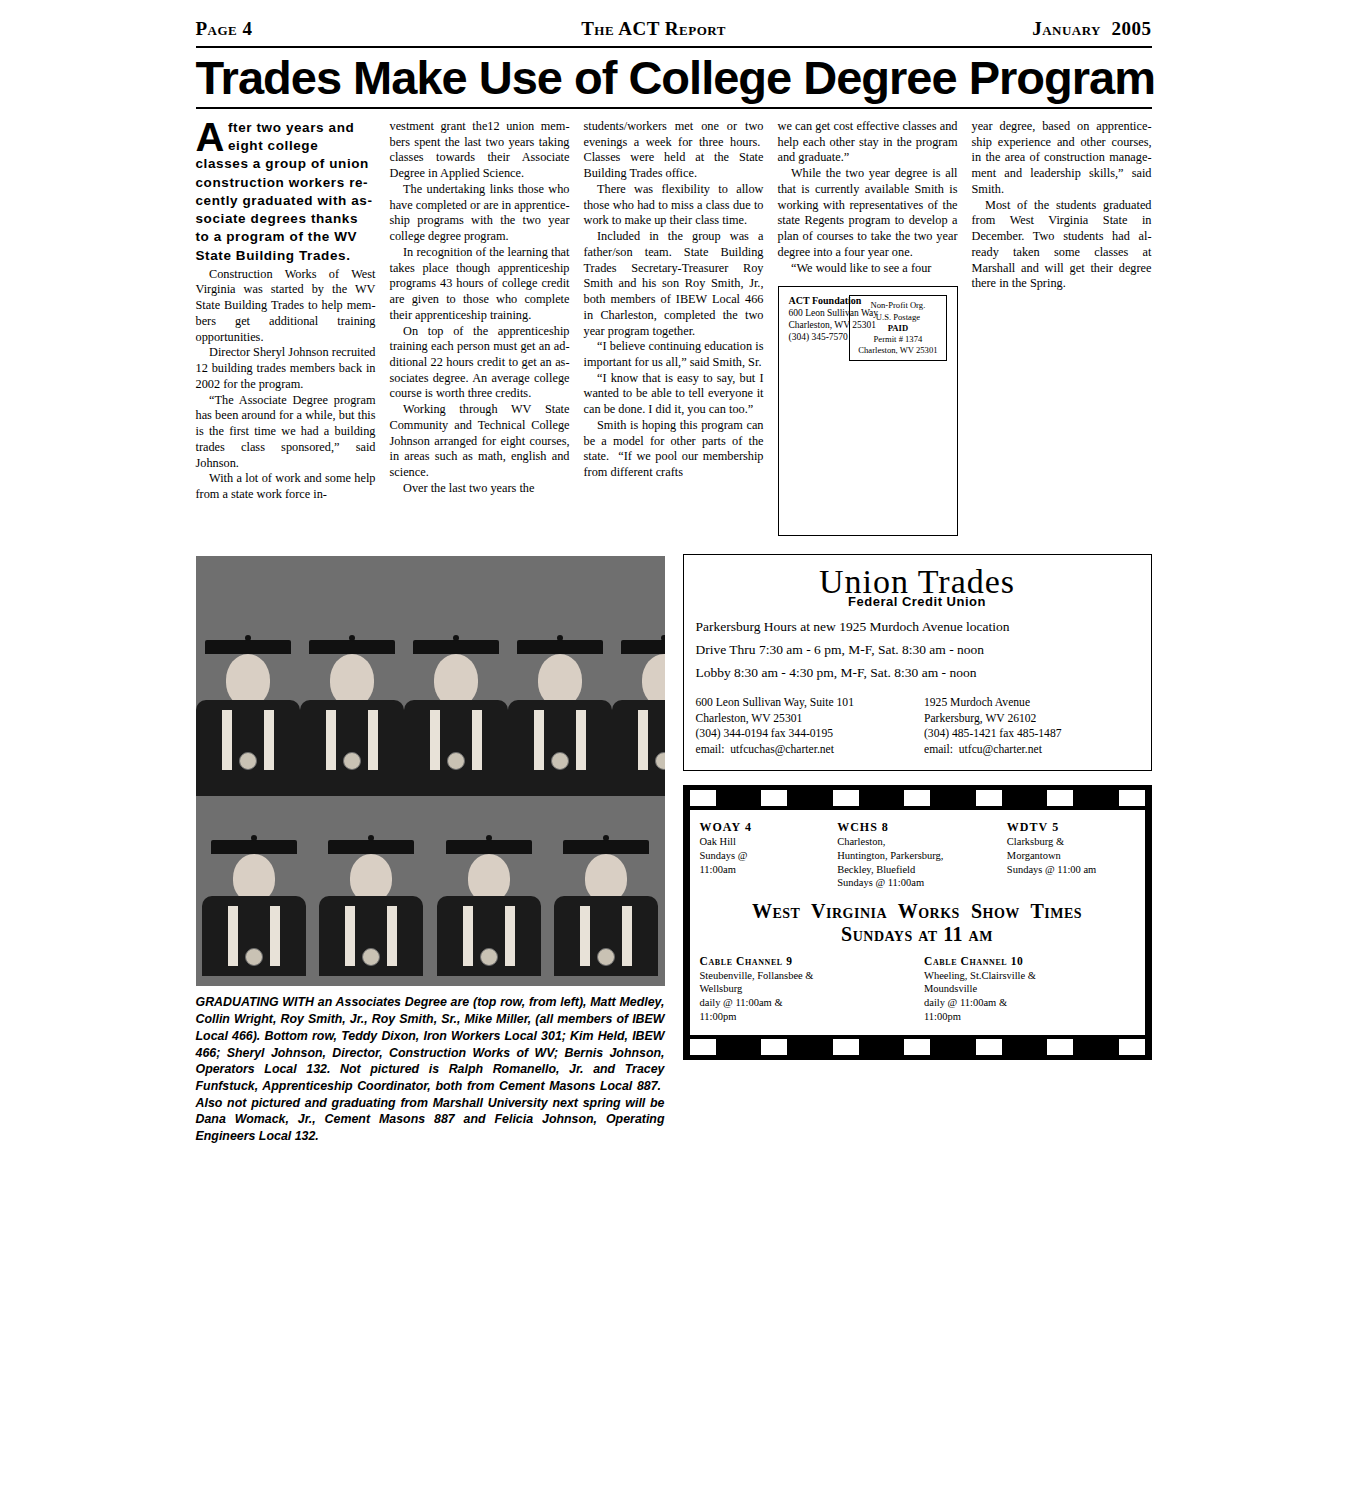Page 4
The ACT Report
January 2005
Trades Make Use of College Degree Program
After two years and eight college classes a group of union construction workers recently graduated with associate degrees thanks to a program of the WV State Building Trades.
Construction Works of West Virginia was started by the WV State Building Trades to help members get additional training opportunities.
Director Sheryl Johnson recruited 12 building trades members back in 2002 for the program.
“The Associate Degree program has been around for a while, but this is the first time we had a building trades class sponsored,” said Johnson.
With a lot of work and some help from a state work force in-
vestment grant the12 union members spent the last two years taking classes towards their Associate Degree in Applied Science.
The undertaking links those who have completed or are in apprenticeship programs with the two year college degree program.
In recognition of the learning that takes place though apprenticeship programs 43 hours of college credit are given to those who complete their apprenticeship training.
On top of the apprenticeship training each person must get an additional 22 hours credit to get an associates degree. An average college course is worth three credits.
Working through WV State Community and Technical College Johnson arranged for eight courses, in areas such as math, english and science.
Over the last two years the
students/workers met one or two evenings a week for three hours. Classes were held at the State Building Trades office.
There was flexibility to allow those who had to miss a class due to work to make up their class time.
Included in the group was a father/son team. State Building Trades Secretary-Treasurer Roy Smith and his son Roy Smith, Jr., both members of IBEW Local 466 in Charleston, completed the two year program together.
“I believe continuing education is important for us all,” said Smith, Sr.
“I know that is easy to say, but I wanted to be able to tell everyone it can be done. I did it, you can too.”
Smith is hoping this program can be a model for other parts of the state. “If we pool our membership from different crafts
we can get cost effective classes and help each other stay in the program and graduate.”
While the two year degree is all that is currently available Smith is working with representatives of the state Regents program to develop a plan of courses to take the two year degree into a four year one.
“We would like to see a four
ACT Foundation
600 Leon Sullivan Way
Charleston, WV 25301
(304) 345-7570
Non-Profit Org.
U.S. Postage
PAID
Permit # 1374
Charleston, WV 25301
year degree, based on apprenticeship experience and other courses, in the area of construction management and leadership skills,” said Smith.
Most of the students graduated from West Virginia State in December. Two students had already taken some classes at Marshall and will get their degree there in the Spring.
GRADUATING WITH an Associates Degree are (top row, from left), Matt Medley, Collin Wright, Roy Smith, Jr., Roy Smith, Sr., Mike Miller, (all members of IBEW Local 466). Bottom row, Teddy Dixon, Iron Workers Local 301; Kim Held, IBEW 466; Sheryl Johnson, Director, Construction Works of WV; Bernis Johnson, Operators Local 132. Not pictured is Ralph Romanello, Jr. and Tracey Funfstuck, Apprenticeship Coordinator, both from Cement Masons Local 887. Also not pictured and graduating from Marshall University next spring will be Dana Womack, Jr., Cement Masons 887 and Felicia Johnson, Operating Engineers Local 132.
Union Trades
Federal Credit Union
Parkersburg Hours at new 1925 Murdoch Avenue location
Drive Thru 7:30 am - 6 pm, M-F, Sat. 8:30 am - noon
Lobby 8:30 am - 4:30 pm, M-F, Sat. 8:30 am - noon
600 Leon Sullivan Way, Suite 101
Charleston, WV 25301
(304) 344-0194 fax 344-0195
email: utfcuchas@charter.net
1925 Murdoch Avenue
Parkersburg, WV 26102
(304) 485-1421 fax 485-1487
email: utfcu@charter.net
WOAY 4
Oak Hill
Sundays @
11:00am
WCHS 8
Charleston,
Huntington, Parkersburg,
Beckley, Bluefield
Sundays @ 11:00am
WDTV 5
Clarksburg &
Morgantown
Sundays @ 11:00 am
West Virginia Works Show Times
Sundays at 11 am
Cable Channel 9
Steubenville, Follansbee &
Wellsburg
daily @ 11:00am &
11:00pm
Cable Channel 10
Wheeling, St.Clairsville &
Moundsville
daily @ 11:00am &
11:00pm